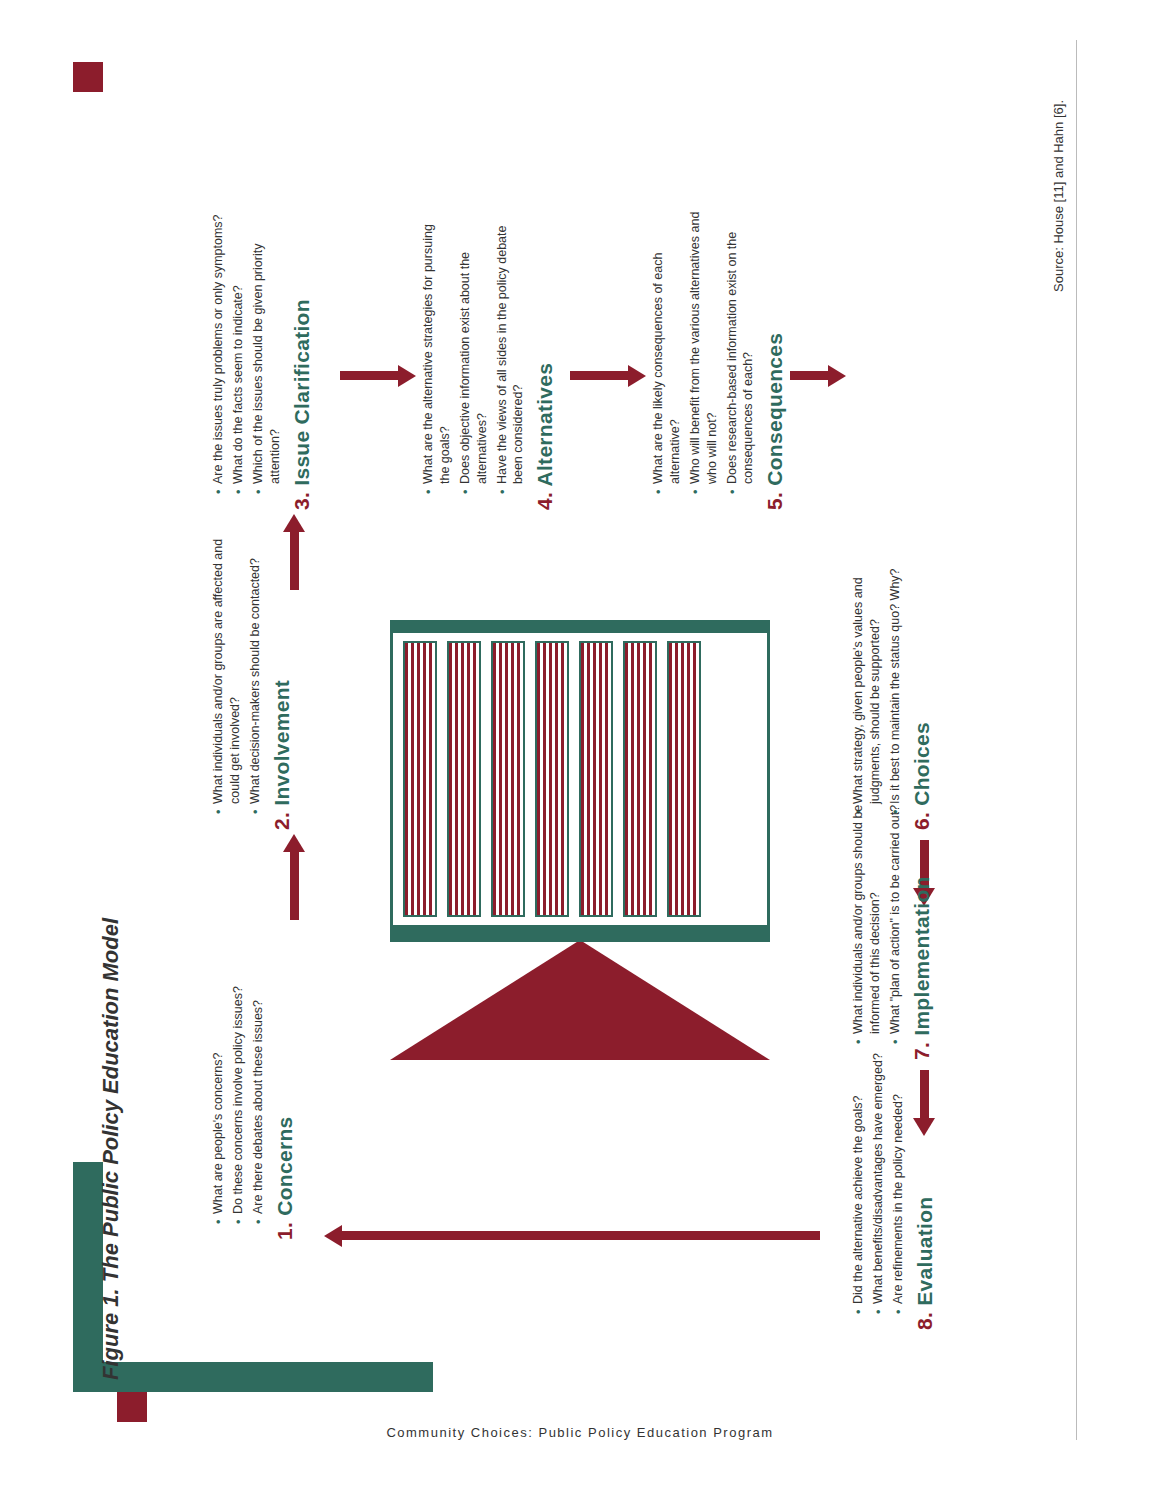1-6
Community Choices: Public Policy Education Program
Figure 1. The Public Policy Education Model
What are people's concerns?
Do these concerns involve policy issues?
Are there debates about these issues?
1. Concerns
What individuals and/or groups are affected and could get involved?
What decision-makers should be contacted?
2. Involvement
Are the issues truly problems or only symptoms?
What do the facts seem to indicate?
Which of the issues should be given priority attention?
3. Issue Clarification
What are the alternative strategies for pursuing the goals?
Does objective information exist about the alternatives?
Have the views of all sides in the policy debate been considered?
4. Alternatives
What are the likely consequences of each alternative?
Who will benefit from the various alternatives and who will not?
Does research-based information exist on the consequences of each?
5. Consequences
What strategy, given people's values and judgments, should be supported?
Is it best to maintain the status quo? Why?
6. Choices
What individuals and/or groups should be informed of this decision?
What "plan of action" is to be carried out?
7. Implementation
Did the alternative achieve the goals?
What benefits/disadvantages have emerged?
Are refinements in the policy needed?
8. Evaluation
Source: House [11] and Hahn [6].